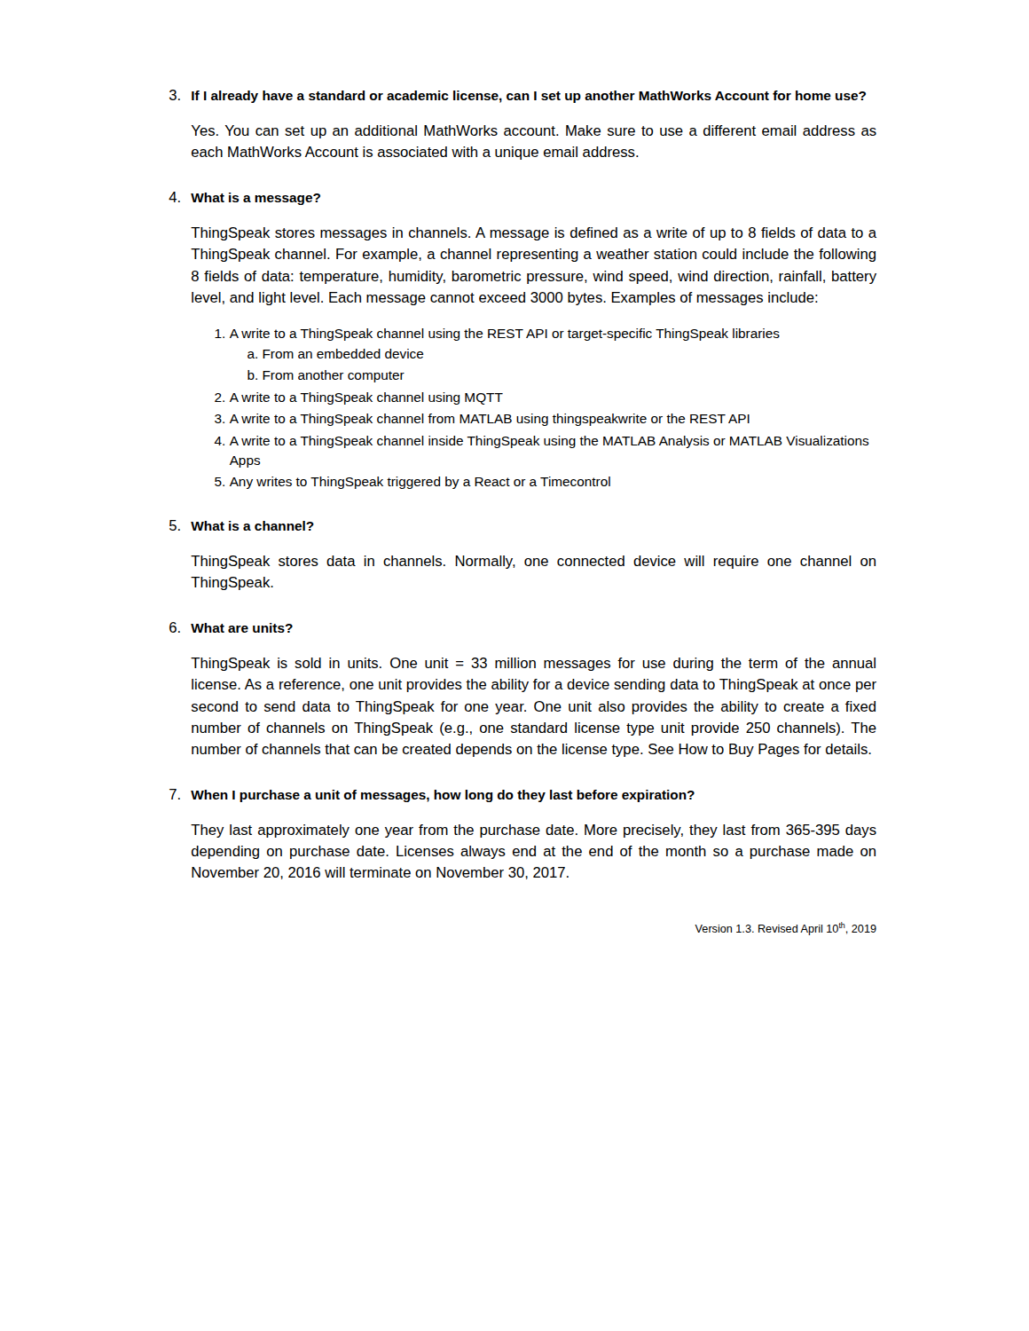If I already have a standard or academic license, can I set up another MathWorks Account for home use?
Yes. You can set up an additional MathWorks account. Make sure to use a different email address as each MathWorks Account is associated with a unique email address.
What is a message?
ThingSpeak stores messages in channels. A message is defined as a write of up to 8 fields of data to a ThingSpeak channel. For example, a channel representing a weather station could include the following 8 fields of data: temperature, humidity, barometric pressure, wind speed, wind direction, rainfall, battery level, and light level. Each message cannot exceed 3000 bytes. Examples of messages include:
A write to a ThingSpeak channel using the REST API or target-specific ThingSpeak libraries
From an embedded device
From another computer
A write to a ThingSpeak channel using MQTT
A write to a ThingSpeak channel from MATLAB using thingspeakwrite or the REST API
A write to a ThingSpeak channel inside ThingSpeak using the MATLAB Analysis or MATLAB Visualizations Apps
Any writes to ThingSpeak triggered by a React or a Timecontrol
What is a channel?
ThingSpeak stores data in channels. Normally, one connected device will require one channel on ThingSpeak.
What are units?
ThingSpeak is sold in units. One unit = 33 million messages for use during the term of the annual license. As a reference, one unit provides the ability for a device sending data to ThingSpeak at once per second to send data to ThingSpeak for one year. One unit also provides the ability to create a fixed number of channels on ThingSpeak (e.g., one standard license type unit provide 250 channels). The number of channels that can be created depends on the license type. See How to Buy Pages for details.
When I purchase a unit of messages, how long do they last before expiration?
They last approximately one year from the purchase date. More precisely, they last from 365-395 days depending on purchase date. Licenses always end at the end of the month so a purchase made on November 20, 2016 will terminate on November 30, 2017.
Version 1.3. Revised April 10th, 2019